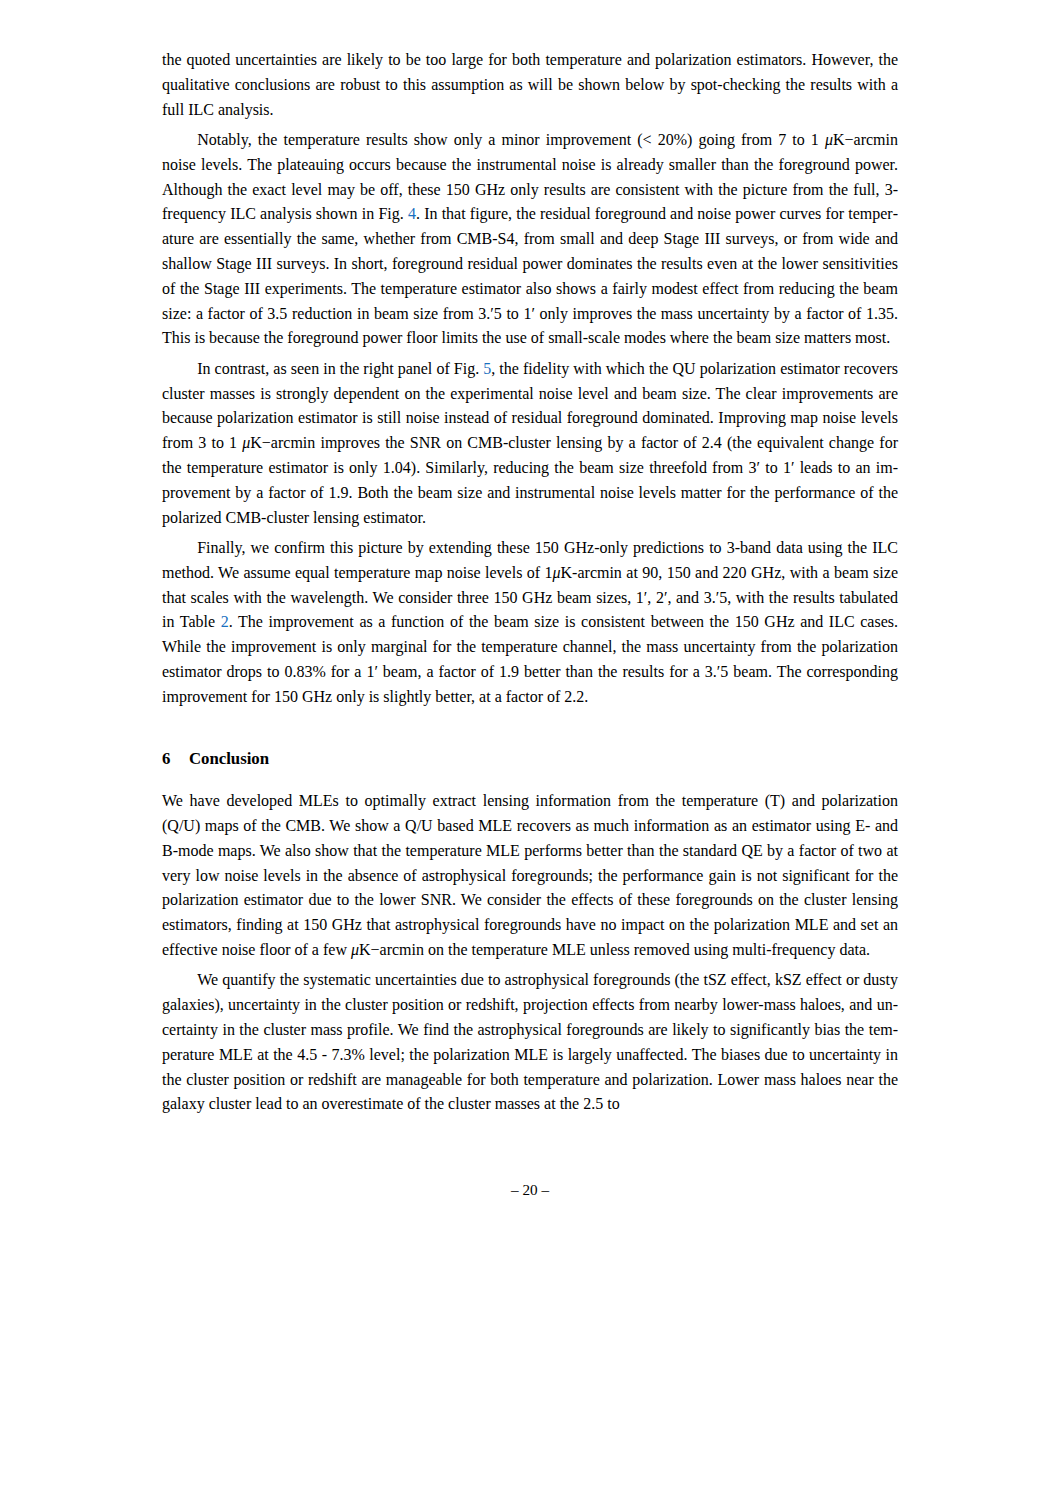the quoted uncertainties are likely to be too large for both temperature and polarization estimators. However, the qualitative conclusions are robust to this assumption as will be shown below by spot-checking the results with a full ILC analysis.
Notably, the temperature results show only a minor improvement (< 20%) going from 7 to 1 μ K−arcmin noise levels. The plateauing occurs because the instrumental noise is already smaller than the foreground power. Although the exact level may be off, these 150 GHz only results are consistent with the picture from the full, 3-frequency ILC analysis shown in Fig. 4. In that figure, the residual foreground and noise power curves for temperature are essentially the same, whether from CMB-S4, from small and deep Stage III surveys, or from wide and shallow Stage III surveys. In short, foreground residual power dominates the results even at the lower sensitivities of the Stage III experiments. The temperature estimator also shows a fairly modest effect from reducing the beam size: a factor of 3.5 reduction in beam size from 3.′5 to 1′ only improves the mass uncertainty by a factor of 1.35. This is because the foreground power floor limits the use of small-scale modes where the beam size matters most.
In contrast, as seen in the right panel of Fig. 5, the fidelity with which the QU polarization estimator recovers cluster masses is strongly dependent on the experimental noise level and beam size. The clear improvements are because polarization estimator is still noise instead of residual foreground dominated. Improving map noise levels from 3 to 1 μ K−arcmin improves the SNR on CMB-cluster lensing by a factor of 2.4 (the equivalent change for the temperature estimator is only 1.04). Similarly, reducing the beam size threefold from 3′ to 1′ leads to an improvement by a factor of 1.9. Both the beam size and instrumental noise levels matter for the performance of the polarized CMB-cluster lensing estimator.
Finally, we confirm this picture by extending these 150 GHz-only predictions to 3-band data using the ILC method. We assume equal temperature map noise levels of 1μ K-arcmin at 90, 150 and 220 GHz, with a beam size that scales with the wavelength. We consider three 150 GHz beam sizes, 1′, 2′, and 3.′5, with the results tabulated in Table 2. The improvement as a function of the beam size is consistent between the 150 GHz and ILC cases. While the improvement is only marginal for the temperature channel, the mass uncertainty from the polarization estimator drops to 0.83% for a 1′ beam, a factor of 1.9 better than the results for a 3.′5 beam. The corresponding improvement for 150 GHz only is slightly better, at a factor of 2.2.
6 Conclusion
We have developed MLEs to optimally extract lensing information from the temperature (T) and polarization (Q/U) maps of the CMB. We show a Q/U based MLE recovers as much information as an estimator using E- and B-mode maps. We also show that the temperature MLE performs better than the standard QE by a factor of two at very low noise levels in the absence of astrophysical foregrounds; the performance gain is not significant for the polarization estimator due to the lower SNR. We consider the effects of these foregrounds on the cluster lensing estimators, finding at 150 GHz that astrophysical foregrounds have no impact on the polarization MLE and set an effective noise floor of a few μ K−arcmin on the temperature MLE unless removed using multi-frequency data.
We quantify the systematic uncertainties due to astrophysical foregrounds (the tSZ effect, kSZ effect or dusty galaxies), uncertainty in the cluster position or redshift, projection effects from nearby lower-mass haloes, and uncertainty in the cluster mass profile. We find the astrophysical foregrounds are likely to significantly bias the temperature MLE at the 4.5 - 7.3% level; the polarization MLE is largely unaffected. The biases due to uncertainty in the cluster position or redshift are manageable for both temperature and polarization. Lower mass haloes near the galaxy cluster lead to an overestimate of the cluster masses at the 2.5 to
– 20 –